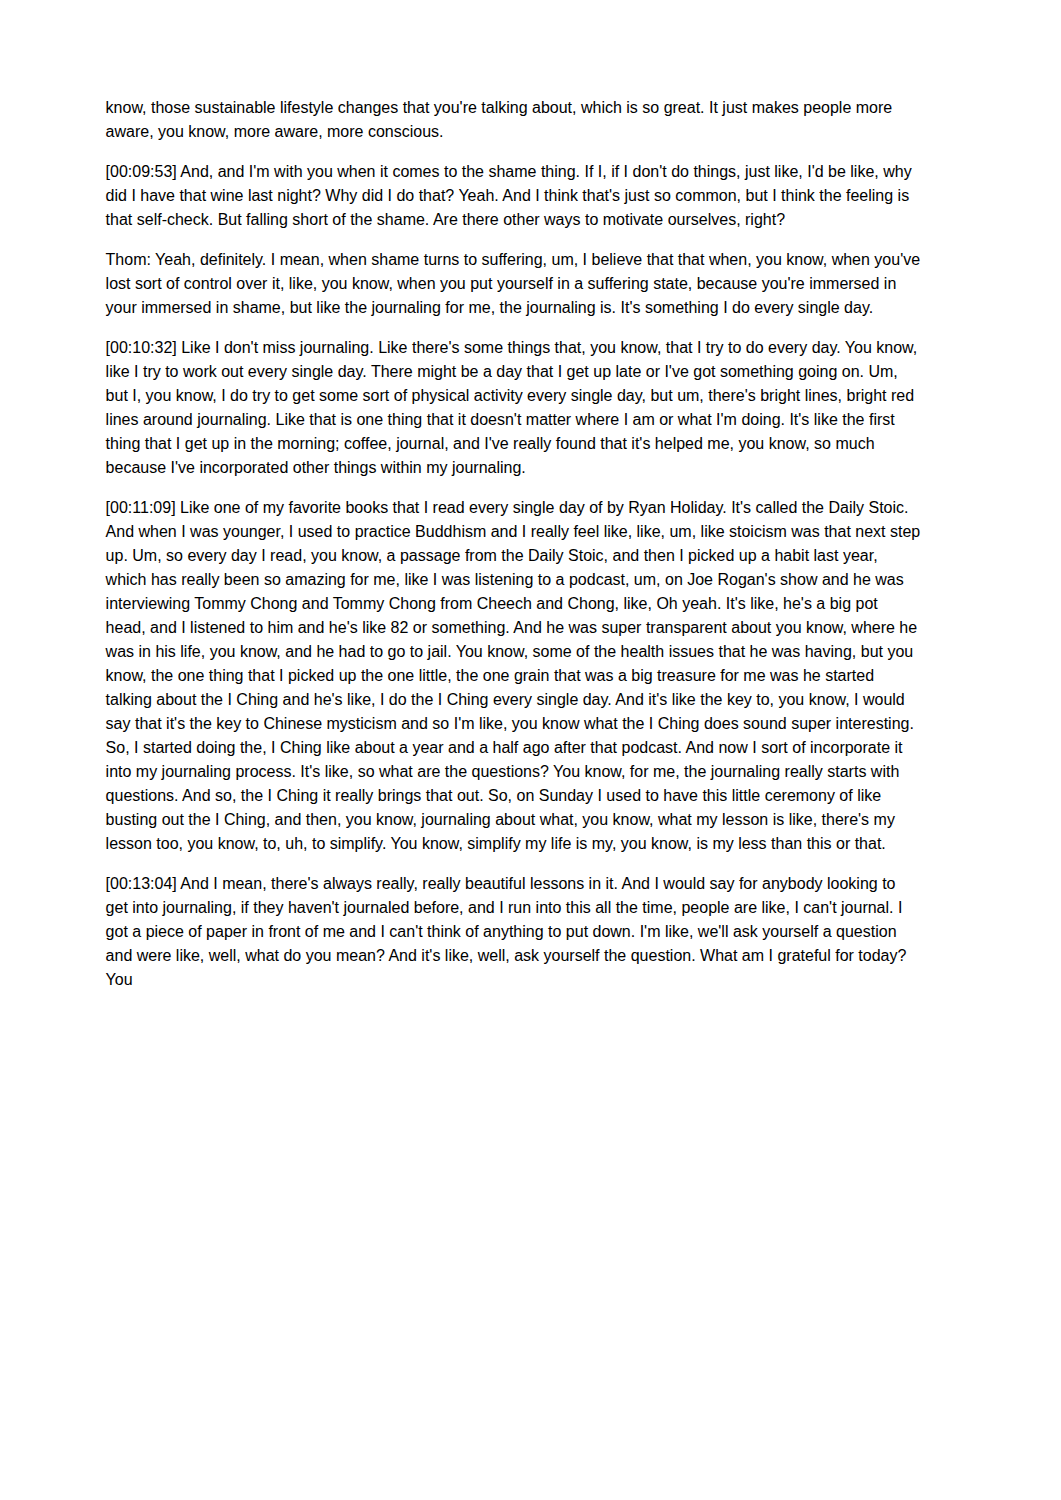know, those sustainable lifestyle changes that you're talking about, which is so great. It just makes people more aware, you know, more aware, more conscious.
[00:09:53] And, and I'm with you when it comes to the shame thing. If I, if I don't do things, just like, I'd be like, why did I have that wine last night? Why did I do that? Yeah. And I think that's just so common, but I think the feeling is that self-check. But falling short of the shame. Are there other ways to motivate ourselves, right?
Thom: Yeah, definitely. I mean, when shame turns to suffering, um, I believe that that when, you know, when you've lost sort of control over it, like, you know, when you put yourself in a suffering state, because you're immersed in your immersed in shame, but like the journaling for me, the journaling is. It's something I do every single day.
[00:10:32] Like I don't miss journaling. Like there's some things that, you know, that I try to do every day. You know, like I try to work out every single day. There might be a day that I get up late or I've got something going on. Um, but I, you know, I do try to get some sort of physical activity every single day, but um, there's bright lines, bright red lines around journaling. Like that is one thing that it doesn't matter where I am or what I'm doing. It's like the first thing that I get up in the morning; coffee, journal, and I've really found that it's helped me, you know, so much because I've incorporated other things within my journaling.
[00:11:09] Like one of my favorite books that I read every single day of by Ryan Holiday. It's called the Daily Stoic. And when I was younger, I used to practice Buddhism and I really feel like, like, um, like stoicism was that next step up. Um, so every day I read, you know, a passage from the Daily Stoic, and then I picked up a habit last year, which has really been so amazing for me, like I was listening to a podcast, um, on Joe Rogan's show and he was interviewing Tommy Chong and Tommy Chong from Cheech and Chong, like, Oh yeah. It's like, he's a big pot head, and I listened to him and he's like 82 or something. And he was super transparent about you know, where he was in his life, you know, and he had to go to jail. You know, some of the health issues that he was having, but you know, the one thing that I picked up the one little, the one grain that was a big treasure for me was he started talking about the I Ching and he's like, I do the I Ching every single day. And it's like the key to, you know, I would say that it's the key to Chinese mysticism and so I'm like, you know what the I Ching does sound super interesting. So, I started doing the, I Ching like about a year and a half ago after that podcast. And now I sort of incorporate it into my journaling process. It's like, so what are the questions? You know, for me, the journaling really starts with questions. And so, the I Ching it really brings that out. So, on Sunday I used to have this little ceremony of like busting out the I Ching, and then, you know, journaling about what, you know, what my lesson is like, there's my lesson too, you know, to, uh, to simplify. You know, simplify my life is my, you know, is my less than this or that.
[00:13:04] And I mean, there's always really, really beautiful lessons in it. And I would say for anybody looking to get into journaling, if they haven't journaled before, and I run into this all the time, people are like, I can't journal. I got a piece of paper in front of me and I can't think of anything to put down. I'm like, we'll ask yourself a question and were like, well, what do you mean? And it's like, well, ask yourself the question. What am I grateful for today? You